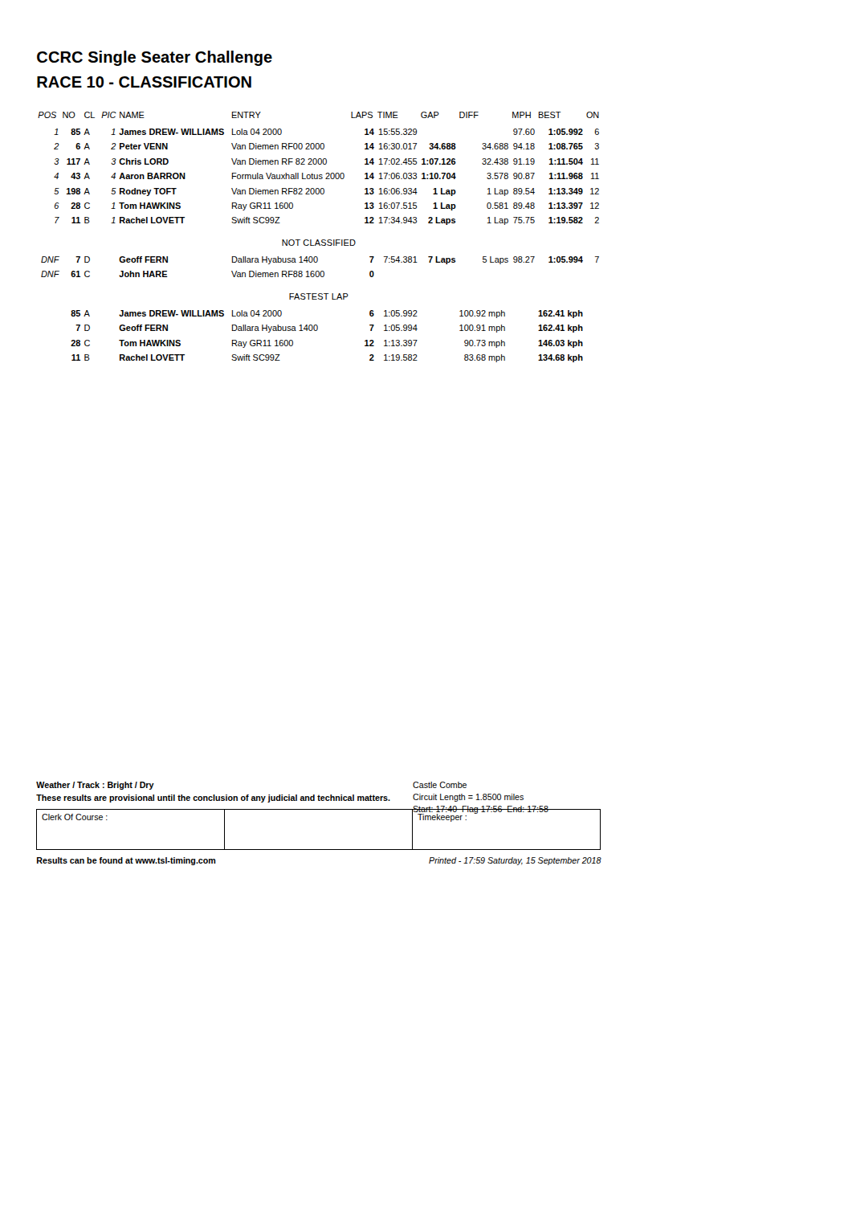CCRC Single Seater Challenge
RACE 10 - CLASSIFICATION
| POS | NO | CL | PIC | NAME | ENTRY | LAPS | TIME | GAP | DIFF | MPH | BEST | ON |
| --- | --- | --- | --- | --- | --- | --- | --- | --- | --- | --- | --- | --- |
| 1 | 85 | A | 1 | James DREW- WILLIAMS | Lola 04 2000 | 14 | 15:55.329 | | | 97.60 | 1:05.992 | 6 |
| 2 | 6 | A | 2 | Peter VENN | Van Diemen RF00 2000 | 14 | 16:30.017 | 34.688 | 34.688 | 94.18 | 1:08.765 | 3 |
| 3 | 117 | A | 3 | Chris LORD | Van Diemen RF 82 2000 | 14 | 17:02.455 | 1:07.126 | 32.438 | 91.19 | 1:11.504 | 11 |
| 4 | 43 | A | 4 | Aaron BARRON | Formula Vauxhall Lotus 2000 | 14 | 17:06.033 | 1:10.704 | 3.578 | 90.87 | 1:11.968 | 11 |
| 5 | 198 | A | 5 | Rodney TOFT | Van Diemen RF82 2000 | 13 | 16:06.934 | 1 Lap | 1 Lap | 89.54 | 1:13.349 | 12 |
| 6 | 28 | C | 1 | Tom HAWKINS | Ray GR11 1600 | 13 | 16:07.515 | 1 Lap | 0.581 | 89.48 | 1:13.397 | 12 |
| 7 | 11 | B | 1 | Rachel LOVETT | Swift SC99Z | 12 | 17:34.943 | 2 Laps | 1 Lap | 75.75 | 1:19.582 | 2 |
| NOT CLASSIFIED |
| DNF | 7 | D | | Geoff FERN | Dallara Hyabusa 1400 | 7 | 7:54.381 | 7 Laps | 5 Laps | 98.27 | 1:05.994 | 7 |
| DNF | 61 | C | | John HARE | Van Diemen RF88 1600 | 0 | | | | | | |
| FASTEST LAP |
| | 85 | A | | James DREW- WILLIAMS | Lola 04 2000 | 6 | 1:05.992 | | 100.92 mph | | 162.41 kph | |
| | 7 | D | | Geoff FERN | Dallara Hyabusa 1400 | 7 | 1:05.994 | | 100.91 mph | | 162.41 kph | |
| | 28 | C | | Tom HAWKINS | Ray GR11 1600 | 12 | 1:13.397 | | 90.73 mph | | 146.03 kph | |
| | 11 | B | | Rachel LOVETT | Swift SC99Z | 2 | 1:19.582 | | 83.68 mph | | 134.68 kph | |
Castle Combe
Circuit Length = 1.8500 miles
Start: 17:40 Flag 17:56 End: 17:58
Weather / Track : Bright / Dry
These results are provisional until the conclusion of any judicial and technical matters.
Clerk Of Course :
Timekeeper :
Results can be found at www.tsl-timing.com
Printed - 17:59 Saturday, 15 September 2018